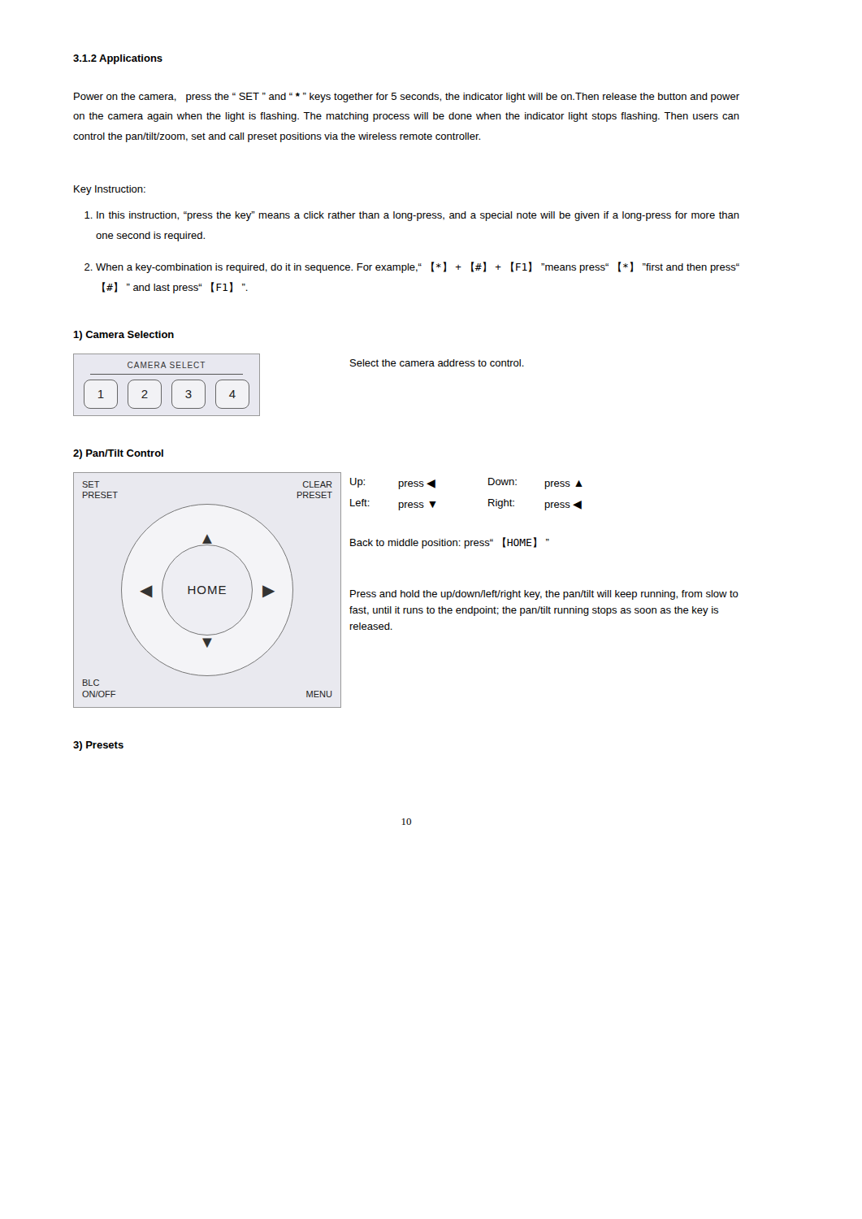3.1.2 Applications
Power on the camera, press the “ SET ” and “ * ” keys together for 5 seconds, the indicator light will be on.Then release the button and power on the camera again when the light is flashing. The matching process will be done when the indicator light stops flashing. Then users can control the pan/tilt/zoom, set and call preset positions via the wireless remote controller.
Key Instruction:
In this instruction, “press the key” means a click rather than a long-press, and a special note will be given if a long-press for more than one second is required.
When a key-combination is required, do it in sequence. For example,“ 【*】 + 【#】 + 【F1】 ”means press“ 【*】 ”first and then press“ 【#】 ” and last press“ 【F1】 ”.
1) Camera Selection
| CAMERA SELECT 1 2 3 4 | Select the camera address to control. |
2) Pan/Tilt Control
| SET PRESET CLEAR PRESET BLC ON/OFF MENU ▲ ▼ ◀ ▶ HOME | / Up: / press ◀ / Down: / press ▲ / / Left: / press ▼ / Right: / press ◀ / Back to middle position: press“ 【HOME】 ” Press and hold the up/down/left/right key, the pan/tilt will keep running, from slow to fast, until it runs to the endpoint; the pan/tilt running stops as soon as the key is released. |
3) Presets
10